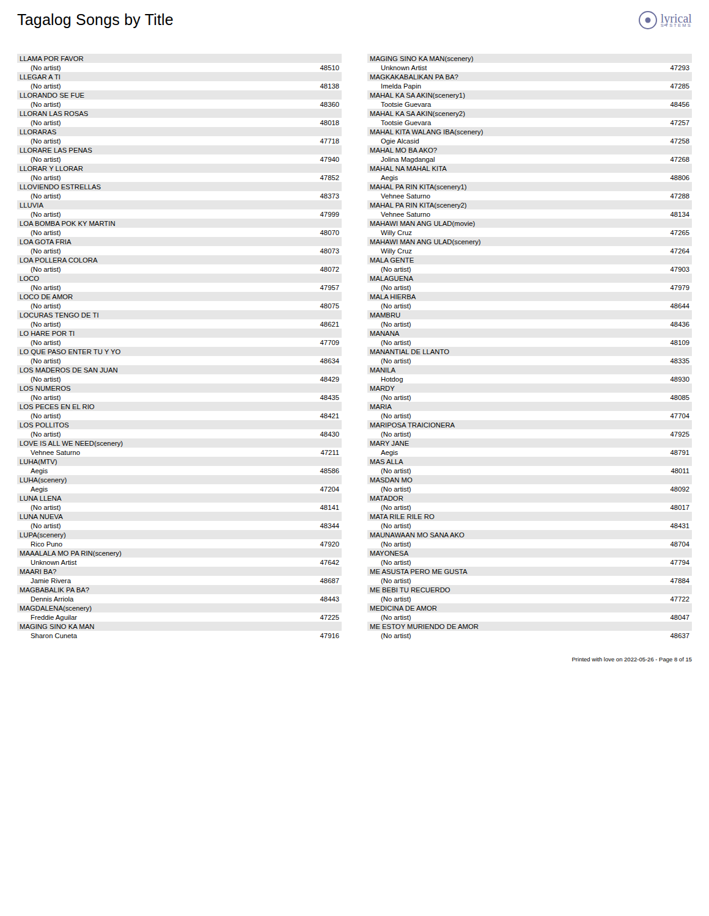Tagalog Songs by Title
lyrical SYSTEMS
| LLAMA POR FAVOR | |
| (No artist) | 48510 |
| LLEGAR A TI | |
| (No artist) | 48138 |
| LLORANDO SE FUE | |
| (No artist) | 48360 |
| LLORAN LAS ROSAS | |
| (No artist) | 48018 |
| LLORARAS | |
| (No artist) | 47718 |
| LLORARE LAS PENAS | |
| (No artist) | 47940 |
| LLORAR Y LLORAR | |
| (No artist) | 47852 |
| LLOVIENDO ESTRELLAS | |
| (No artist) | 48373 |
| LLUVIA | |
| (No artist) | 47999 |
| LOA BOMBA POK KY MARTIN | |
| (No artist) | 48070 |
| LOA GOTA FRIA | |
| (No artist) | 48073 |
| LOA POLLERA COLORA | |
| (No artist) | 48072 |
| LOCO | |
| (No artist) | 47957 |
| LOCO DE AMOR | |
| (No artist) | 48075 |
| LOCURAS TENGO DE TI | |
| (No artist) | 48621 |
| LO HARE POR TI | |
| (No artist) | 47709 |
| LO QUE PASO ENTER TU Y YO | |
| (No artist) | 48634 |
| LOS MADEROS DE SAN JUAN | |
| (No artist) | 48429 |
| LOS NUMEROS | |
| (No artist) | 48435 |
| LOS PECES EN EL RIO | |
| (No artist) | 48421 |
| LOS POLLITOS | |
| (No artist) | 48430 |
| LOVE IS ALL WE NEED(scenery) | |
| Vehnee Saturno | 47211 |
| LUHA(MTV) | |
| Aegis | 48586 |
| LUHA(scenery) | |
| Aegis | 47204 |
| LUNA LLENA | |
| (No artist) | 48141 |
| LUNA NUEVA | |
| (No artist) | 48344 |
| LUPA(scenery) | |
| Rico Puno | 47920 |
| MAAALALA MO PA RIN(scenery) | |
| Unknown Artist | 47642 |
| MAARI BA? | |
| Jamie Rivera | 48687 |
| MAGBABALIK PA BA? | |
| Dennis Arriola | 48443 |
| MAGDALENA(scenery) | |
| Freddie Aguilar | 47225 |
| MAGING SINO KA MAN | |
| Sharon Cuneta | 47916 |
| MAGING SINO KA MAN(scenery) | |
| Unknown Artist | 47293 |
| MAGKAKABALIKAN PA BA? | |
| Imelda Papin | 47285 |
| MAHAL KA SA AKIN(scenery1) | |
| Tootsie Guevara | 48456 |
| MAHAL KA SA AKIN(scenery2) | |
| Tootsie Guevara | 47257 |
| MAHAL KITA WALANG IBA(scenery) | |
| Ogie Alcasid | 47258 |
| MAHAL MO BA AKO? | |
| Jolina Magdangal | 47268 |
| MAHAL NA MAHAL KITA | |
| Aegis | 48806 |
| MAHAL PA RIN KITA(scenery1) | |
| Vehnee Saturno | 47288 |
| MAHAL PA RIN KITA(scenery2) | |
| Vehnee Saturno | 48134 |
| MAHAWI MAN ANG ULAD(movie) | |
| Willy Cruz | 47265 |
| MAHAWI MAN ANG ULAD(scenery) | |
| Willy Cruz | 47264 |
| MALA GENTE | |
| (No artist) | 47903 |
| MALAGUENA | |
| (No artist) | 47979 |
| MALA HIERBA | |
| (No artist) | 48644 |
| MAMBRU | |
| (No artist) | 48436 |
| MANANA | |
| (No artist) | 48109 |
| MANANTIAL DE LLANTO | |
| (No artist) | 48335 |
| MANILA | |
| Hotdog | 48930 |
| MARDY | |
| (No artist) | 48085 |
| MARIA | |
| (No artist) | 47704 |
| MARIPOSA TRAICIONERA | |
| (No artist) | 47925 |
| MARY JANE | |
| Aegis | 48791 |
| MAS ALLA | |
| (No artist) | 48011 |
| MASDAN MO | |
| (No artist) | 48092 |
| MATADOR | |
| (No artist) | 48017 |
| MATA RILE RILE RO | |
| (No artist) | 48431 |
| MAUNAWAAN MO SANA AKO | |
| (No artist) | 48704 |
| MAYONESA | |
| (No artist) | 47794 |
| ME ASUSTA PERO ME GUSTA | |
| (No artist) | 47884 |
| ME BEBI TU RECUERDO | |
| (No artist) | 47722 |
| MEDICINA DE AMOR | |
| (No artist) | 48047 |
| ME ESTOY MURIENDO DE AMOR | |
| (No artist) | 48637 |
Printed with love on 2022-05-26 - Page 8 of 15